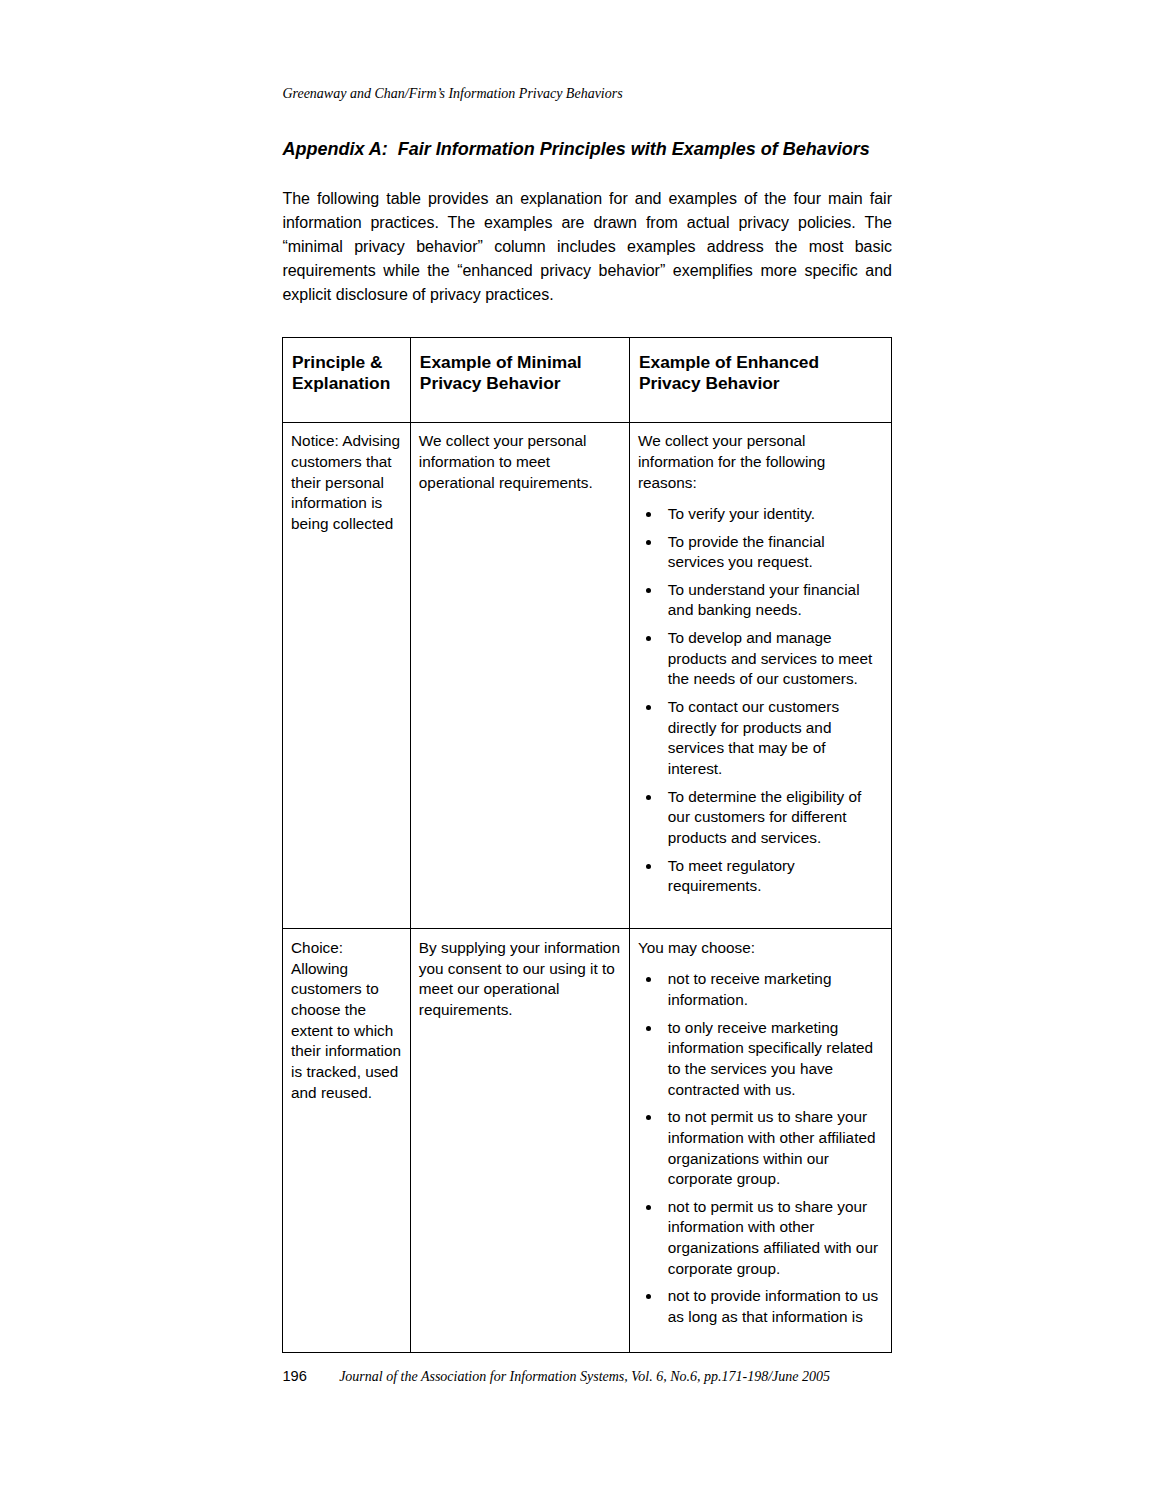Greenaway and Chan/Firm’s Information Privacy Behaviors
Appendix A: Fair Information Principles with Examples of Behaviors
The following table provides an explanation for and examples of the four main fair information practices. The examples are drawn from actual privacy policies. The “minimal privacy behavior” column includes examples address the most basic requirements while the “enhanced privacy behavior” exemplifies more specific and explicit disclosure of privacy practices.
| Principle & Explanation | Example of Minimal Privacy Behavior | Example of Enhanced Privacy Behavior |
| --- | --- | --- |
| Notice: Advising customers that their personal information is being collected | We collect your personal information to meet operational requirements. | We collect your personal information for the following reasons: To verify your identity. To provide the financial services you request. To understand your financial and banking needs. To develop and manage products and services to meet the needs of our customers. To contact our customers directly for products and services that may be of interest. To determine the eligibility of our customers for different products and services. To meet regulatory requirements. |
| Choice: Allowing customers to choose the extent to which their information is tracked, used and reused. | By supplying your information you consent to our using it to meet our operational requirements. | You may choose: not to receive marketing information. to only receive marketing information specifically related to the services you have contracted with us. to not permit us to share your information with other affiliated organizations within our corporate group. not to permit us to share your information with other organizations affiliated with our corporate group. not to provide information to us as long as that information is |
196 Journal of the Association for Information Systems, Vol. 6, No.6, pp.171-198/June 2005